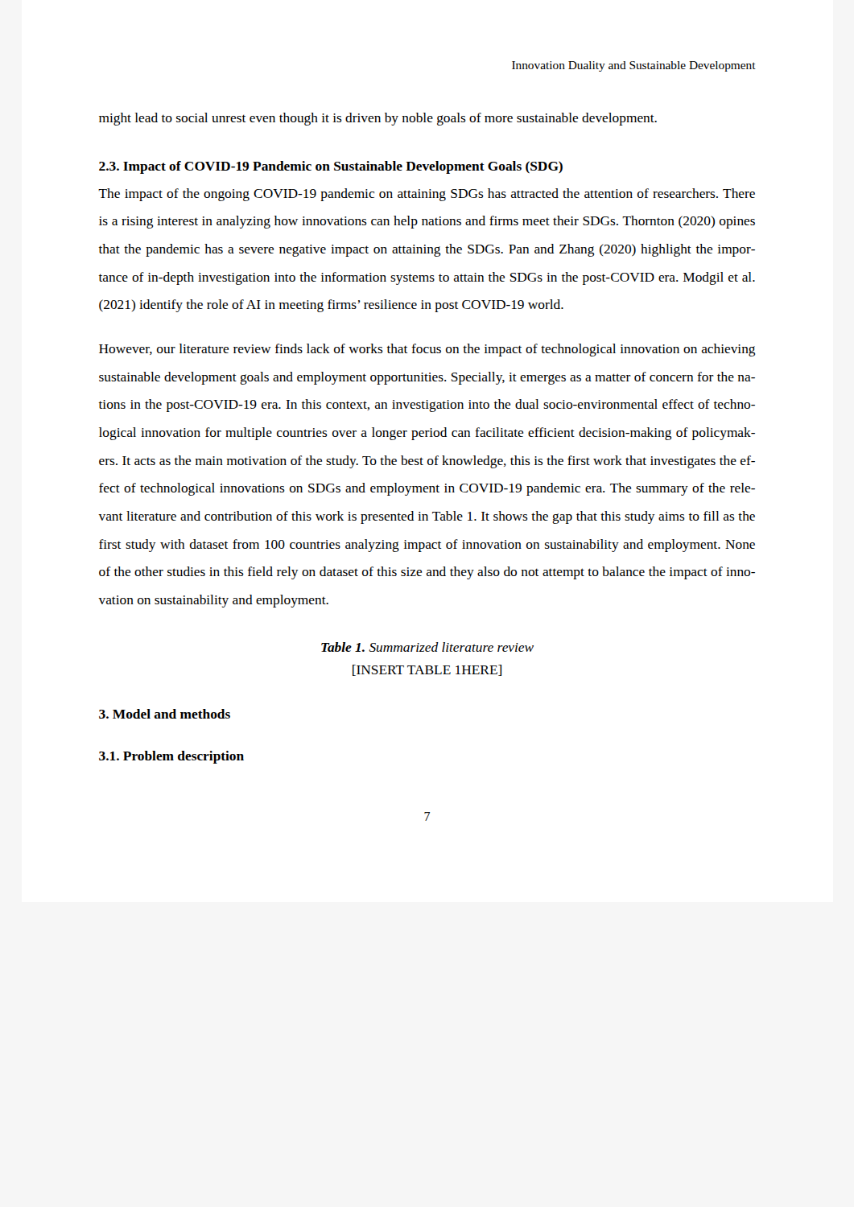Innovation Duality and Sustainable Development
might lead to social unrest even though it is driven by noble goals of more sustainable development.
2.3. Impact of COVID-19 Pandemic on Sustainable Development Goals (SDG)
The impact of the ongoing COVID-19 pandemic on attaining SDGs has attracted the attention of researchers. There is a rising interest in analyzing how innovations can help nations and firms meet their SDGs. Thornton (2020) opines that the pandemic has a severe negative impact on attaining the SDGs. Pan and Zhang (2020) highlight the importance of in-depth investigation into the information systems to attain the SDGs in the post-COVID era. Modgil et al. (2021) identify the role of AI in meeting firms’ resilience in post COVID-19 world.
However, our literature review finds lack of works that focus on the impact of technological innovation on achieving sustainable development goals and employment opportunities. Specially, it emerges as a matter of concern for the nations in the post-COVID-19 era. In this context, an investigation into the dual socio-environmental effect of technological innovation for multiple countries over a longer period can facilitate efficient decision-making of policymakers. It acts as the main motivation of the study. To the best of knowledge, this is the first work that investigates the effect of technological innovations on SDGs and employment in COVID-19 pandemic era. The summary of the relevant literature and contribution of this work is presented in Table 1. It shows the gap that this study aims to fill as the first study with dataset from 100 countries analyzing impact of innovation on sustainability and employment. None of the other studies in this field rely on dataset of this size and they also do not attempt to balance the impact of innovation on sustainability and employment.
Table 1. Summarized literature review
[INSERT TABLE 1HERE]
3. Model and methods
3.1. Problem description
7